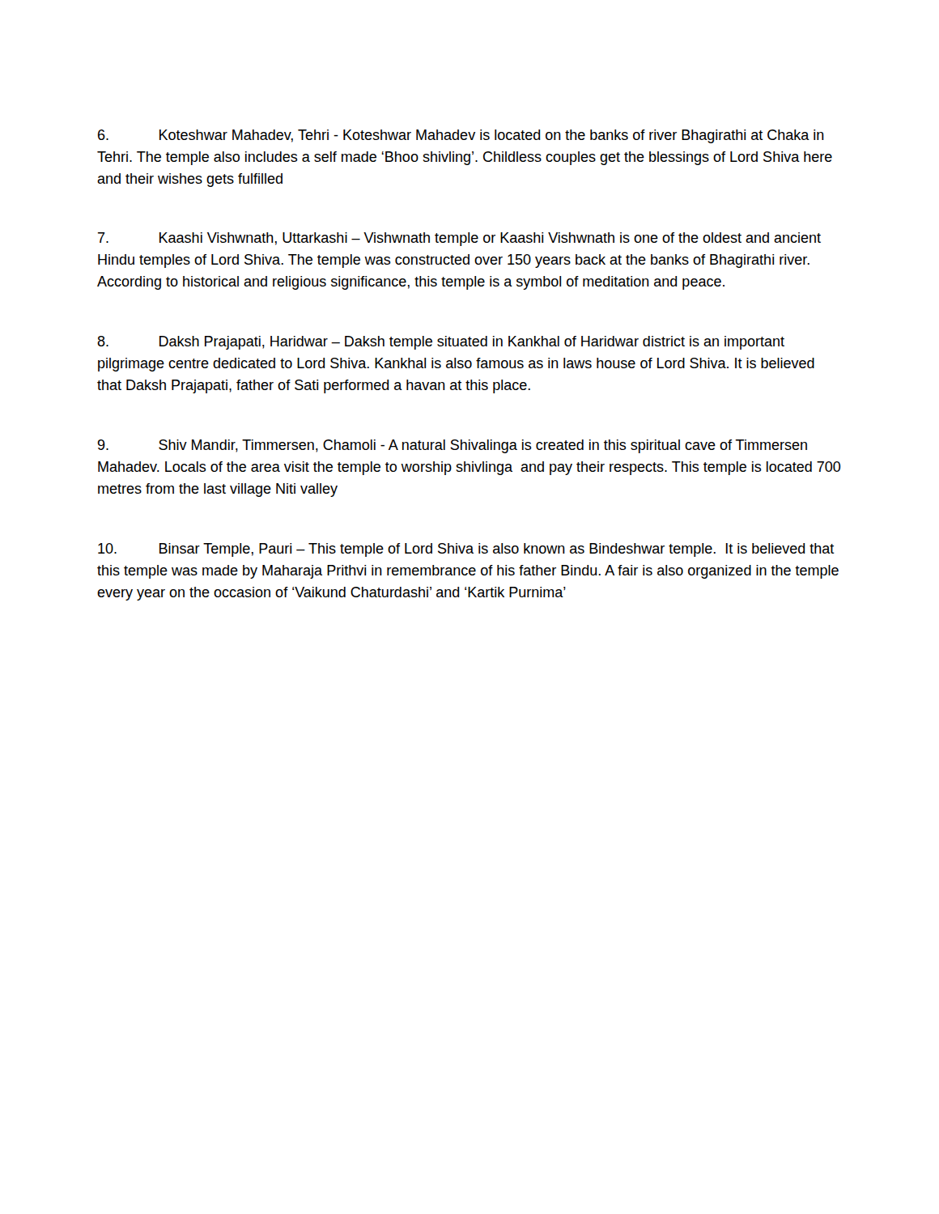6. Koteshwar Mahadev, Tehri - Koteshwar Mahadev is located on the banks of river Bhagirathi at Chaka in Tehri. The temple also includes a self made ‘Bhoo shivling’. Childless couples get the blessings of Lord Shiva here and their wishes gets fulfilled
7. Kaashi Vishwnath, Uttarkashi – Vishwnath temple or Kaashi Vishwnath is one of the oldest and ancient Hindu temples of Lord Shiva. The temple was constructed over 150 years back at the banks of Bhagirathi river. According to historical and religious significance, this temple is a symbol of meditation and peace.
8. Daksh Prajapati, Haridwar – Daksh temple situated in Kankhal of Haridwar district is an important pilgrimage centre dedicated to Lord Shiva. Kankhal is also famous as in laws house of Lord Shiva. It is believed that Daksh Prajapati, father of Sati performed a havan at this place.
9. Shiv Mandir, Timmersen, Chamoli - A natural Shivalinga is created in this spiritual cave of Timmersen Mahadev. Locals of the area visit the temple to worship shivlinga and pay their respects. This temple is located 700 metres from the last village Niti valley
10. Binsar Temple, Pauri – This temple of Lord Shiva is also known as Bindeshwar temple. It is believed that this temple was made by Maharaja Prithvi in remembrance of his father Bindu. A fair is also organized in the temple every year on the occasion of ‘Vaikund Chaturdashi’ and ‘Kartik Purnima’